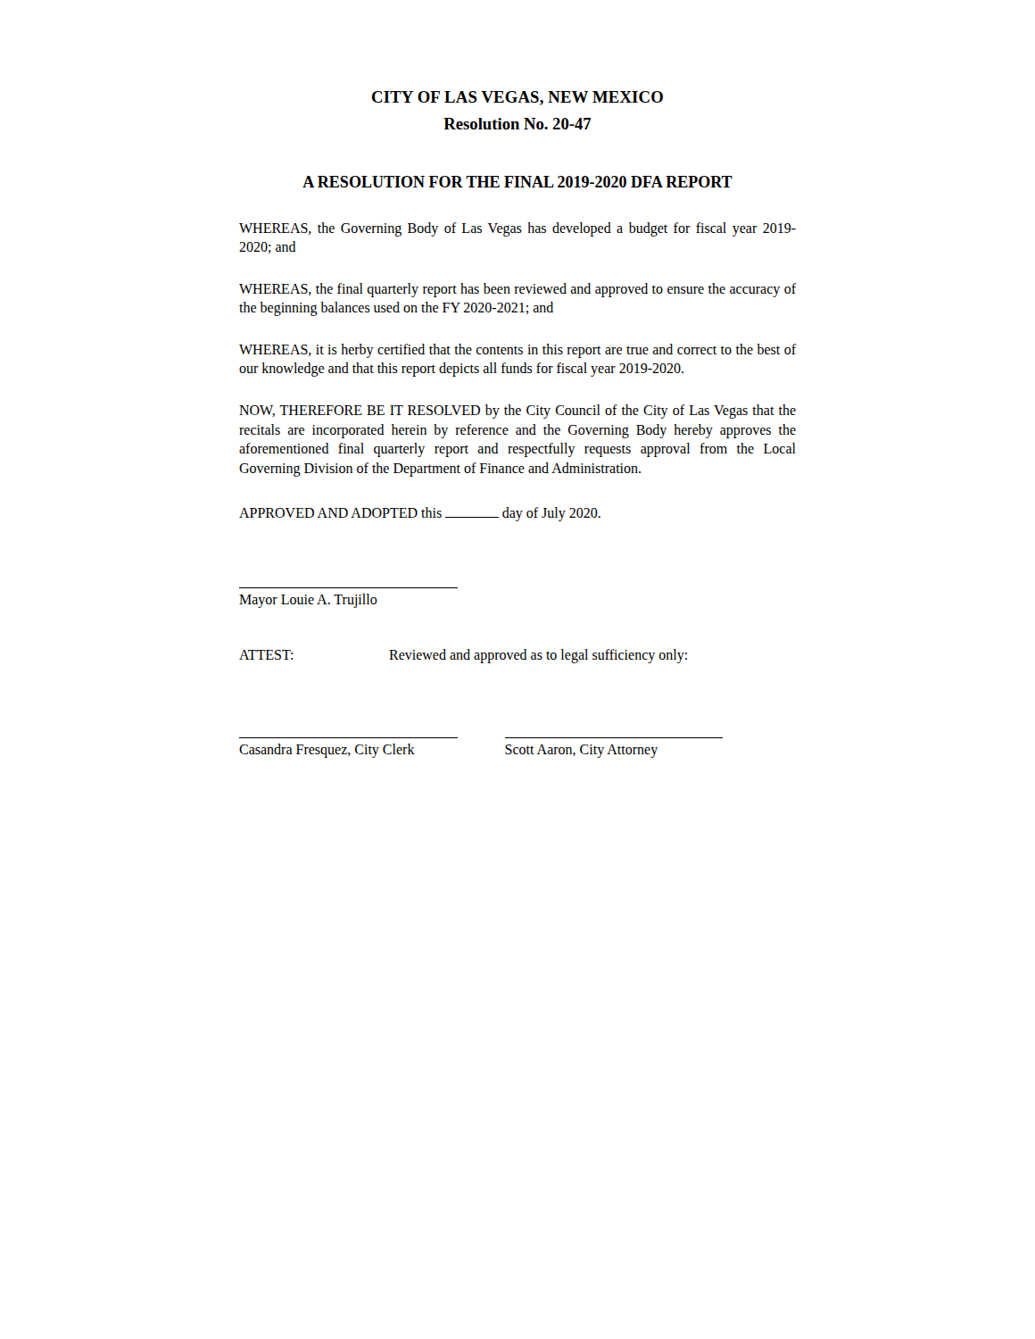CITY OF LAS VEGAS, NEW MEXICO
Resolution No. 20-47
A RESOLUTION FOR THE FINAL 2019-2020 DFA REPORT
WHEREAS, the Governing Body of Las Vegas has developed a budget for fiscal year 2019-2020; and
WHEREAS, the final quarterly report has been reviewed and approved to ensure the accuracy of the beginning balances used on the FY 2020-2021; and
WHEREAS, it is herby certified that the contents in this report are true and correct to the best of our knowledge and that this report depicts all funds for fiscal year 2019-2020.
NOW, THEREFORE BE IT RESOLVED by the City Council of the City of Las Vegas that the recitals are incorporated herein by reference and the Governing Body hereby approves the aforementioned final quarterly report and respectfully requests approval from the Local Governing Division of the Department of Finance and Administration.
APPROVED AND ADOPTED this day of July 2020.
Mayor Louie A. Trujillo
ATTEST:
Reviewed and approved as to legal sufficiency only:
Casandra Fresquez, City Clerk
Scott Aaron, City Attorney